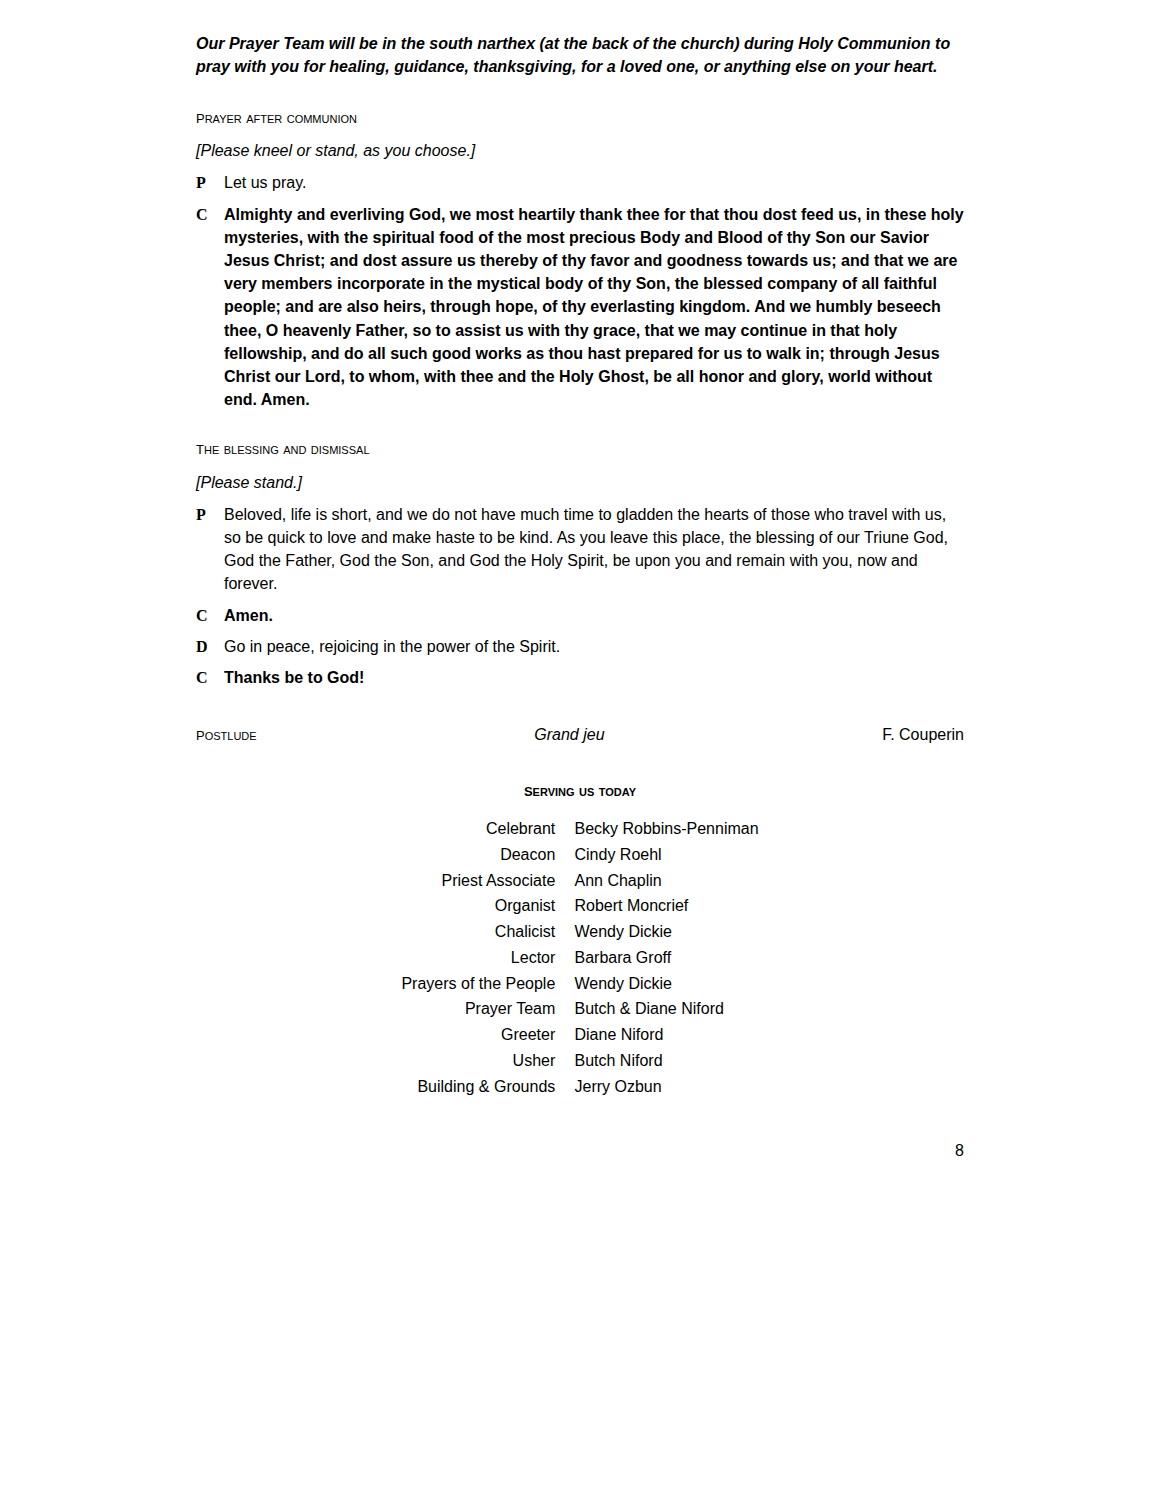Our Prayer Team will be in the south narthex (at the back of the church) during Holy Communion to pray with you for healing, guidance, thanksgiving, for a loved one, or anything else on your heart.
Prayer After Communion
[Please kneel or stand, as you choose.]
P Let us pray.
C Almighty and everliving God, we most heartily thank thee for that thou dost feed us, in these holy mysteries, with the spiritual food of the most precious Body and Blood of thy Son our Savior Jesus Christ; and dost assure us thereby of thy favor and goodness towards us; and that we are very members incorporate in the mystical body of thy Son, the blessed company of all faithful people; and are also heirs, through hope, of thy everlasting kingdom. And we humbly beseech thee, O heavenly Father, so to assist us with thy grace, that we may continue in that holy fellowship, and do all such good works as thou hast prepared for us to walk in; through Jesus Christ our Lord, to whom, with thee and the Holy Ghost, be all honor and glory, world without end. Amen.
The Blessing and Dismissal
[Please stand.]
P Beloved, life is short, and we do not have much time to gladden the hearts of those who travel with us, so be quick to love and make haste to be kind. As you leave this place, the blessing of our Triune God, God the Father, God the Son, and God the Holy Spirit, be upon you and remain with you, now and forever.
C Amen.
D Go in peace, rejoicing in the power of the Spirit.
C Thanks be to God!
Postlude Grand jeu F. Couperin
Serving Us Today
| Celebrant | Becky Robbins-Penniman |
| Deacon | Cindy Roehl |
| Priest Associate | Ann Chaplin |
| Organist | Robert Moncrief |
| Chalicist | Wendy Dickie |
| Lector | Barbara Groff |
| Prayers of the People | Wendy Dickie |
| Prayer Team | Butch & Diane Niford |
| Greeter | Diane Niford |
| Usher | Butch Niford |
| Building & Grounds | Jerry Ozbun |
8